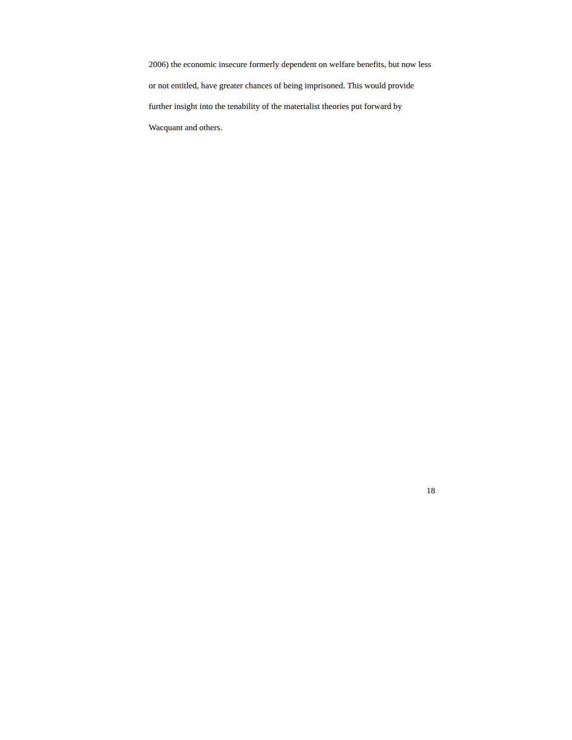2006) the economic insecure formerly dependent on welfare benefits, but now less or not entitled, have greater chances of being imprisoned. This would provide further insight into the tenability of the materialist theories put forward by Wacquant and others.
18